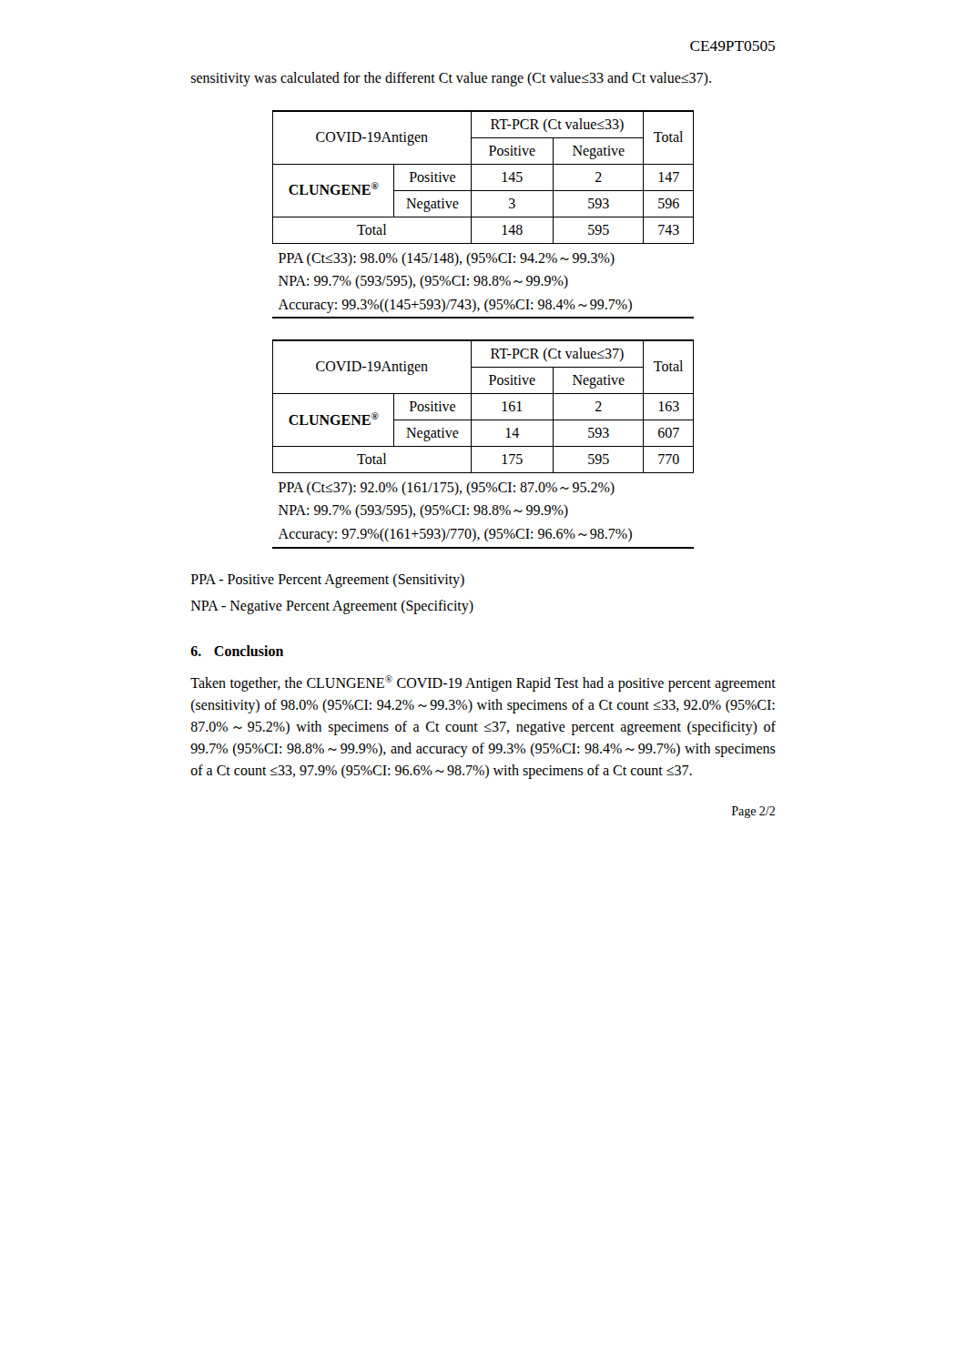CE49PT0505
sensitivity was calculated for the different Ct value range (Ct value≤33 and Ct value≤37).
| COVID-19Antigen | RT-PCR (Ct value≤33) | Total |
| --- | --- | --- |
| Positive | Negative |
| CLUNGENE ® | Positive | 145 | 2 | 147 |
| Negative | 3 | 593 | 596 |
| Total | 148 | 595 | 743 |
PPA (Ct≤33): 98.0% (145/148), (95%CI: 94.2%～99.3%)
NPA: 99.7% (593/595), (95%CI: 98.8%～99.9%)
Accuracy: 99.3%((145+593)/743), (95%CI: 98.4%～99.7%)
| COVID-19Antigen | RT-PCR (Ct value≤37) | Total |
| --- | --- | --- |
| Positive | Negative |
| CLUNGENE ® | Positive | 161 | 2 | 163 |
| Negative | 14 | 593 | 607 |
| Total | 175 | 595 | 770 |
PPA (Ct≤37): 92.0% (161/175), (95%CI: 87.0%～95.2%)
NPA: 99.7% (593/595), (95%CI: 98.8%～99.9%)
Accuracy: 97.9%((161+593)/770), (95%CI: 96.6%～98.7%)
PPA - Positive Percent Agreement (Sensitivity)
NPA - Negative Percent Agreement (Specificity)
6. Conclusion
Taken together, the CLUNGENE® COVID-19 Antigen Rapid Test had a positive percent agreement (sensitivity) of 98.0% (95%CI: 94.2%～99.3%) with specimens of a Ct count ≤33, 92.0% (95%CI: 87.0%～95.2%) with specimens of a Ct count ≤37, negative percent agreement (specificity) of 99.7% (95%CI: 98.8%～99.9%), and accuracy of 99.3% (95%CI: 98.4%～99.7%) with specimens of a Ct count ≤33, 97.9% (95%CI: 96.6%～98.7%) with specimens of a Ct count ≤37.
Page 2/2